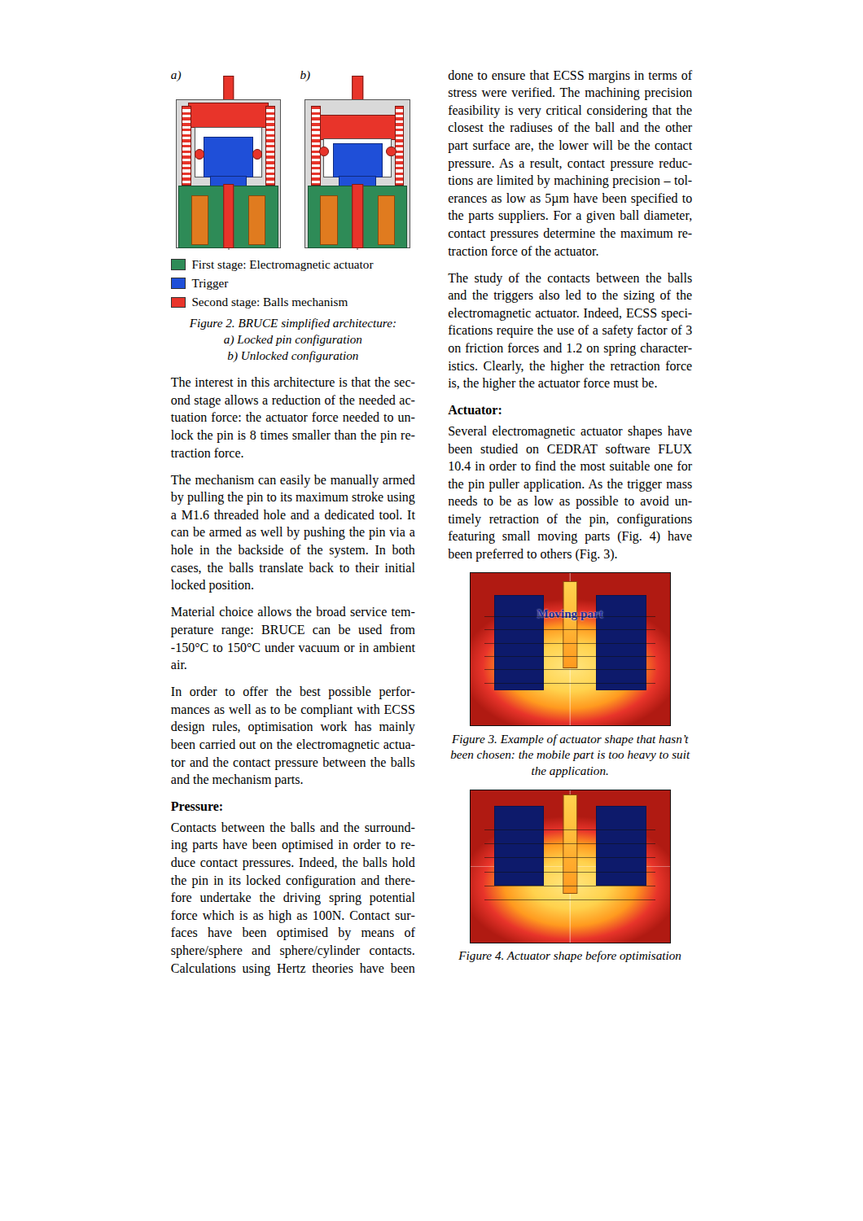a)
b)
First stage: Electromagnetic actuator
Trigger
Second stage: Balls mechanism
Figure 2. BRUCE simplified architecture: a) Locked pin configuration b) Unlocked configuration
The interest in this architecture is that the second stage allows a reduction of the needed actuation force: the actuator force needed to unlock the pin is 8 times smaller than the pin retraction force.
The mechanism can easily be manually armed by pulling the pin to its maximum stroke using a M1.6 threaded hole and a dedicated tool. It can be armed as well by pushing the pin via a hole in the backside of the system. In both cases, the balls translate back to their initial locked position.
Material choice allows the broad service temperature range: BRUCE can be used from -150°C to 150°C under vacuum or in ambient air.
In order to offer the best possible performances as well as to be compliant with ECSS design rules, optimisation work has mainly been carried out on the electromagnetic actuator and the contact pressure between the balls and the mechanism parts.
Pressure:
Contacts between the balls and the surrounding parts have been optimised in order to reduce contact pressures. Indeed, the balls hold the pin in its locked configuration and therefore undertake the driving spring potential force which is as high as 100N. Contact surfaces have been optimised by means of sphere/sphere and sphere/cylinder contacts. Calculations using Hertz theories have been done to ensure that ECSS margins in terms of stress were verified. The machining precision feasibility is very critical considering that the closest the radiuses of the ball and the other part surface are, the lower will be the contact pressure. As a result, contact pressure reductions are limited by machining precision – tolerances as low as 5µm have been specified to the parts suppliers. For a given ball diameter, contact pressures determine the maximum retraction force of the actuator.
The study of the contacts between the balls and the triggers also led to the sizing of the electromagnetic actuator. Indeed, ECSS specifications require the use of a safety factor of 3 on friction forces and 1.2 on spring characteristics. Clearly, the higher the retraction force is, the higher the actuator force must be.
Actuator:
Several electromagnetic actuator shapes have been studied on CEDRAT software FLUX 10.4 in order to find the most suitable one for the pin puller application. As the trigger mass needs to be as low as possible to avoid untimely retraction of the pin, configurations featuring small moving parts (Fig. 4) have been preferred to others (Fig. 3).
Moving part
Figure 3. Example of actuator shape that hasn’t been chosen: the mobile part is too heavy to suit the application.
Figure 4. Actuator shape before optimisation